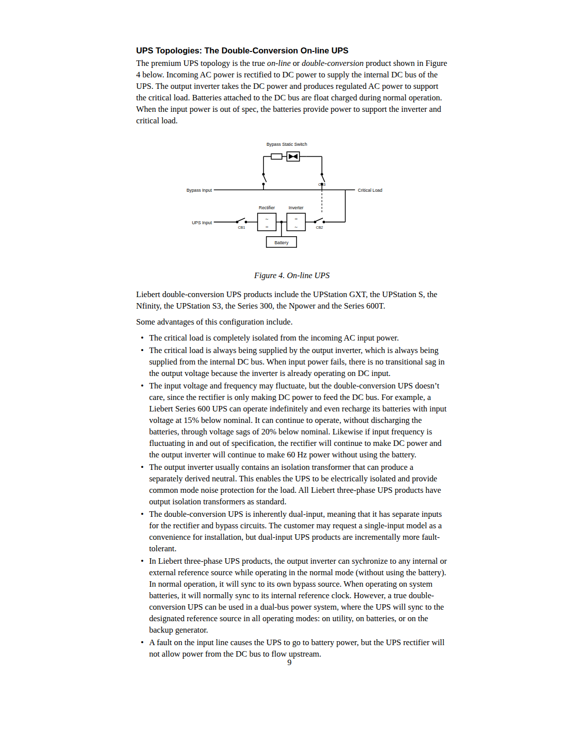UPS Topologies: The Double-Conversion On-line UPS
The premium UPS topology is the true on-line or double-conversion product shown in Figure 4 below. Incoming AC power is rectified to DC power to supply the internal DC bus of the UPS. The output inverter takes the DC power and produces regulated AC power to support the critical load. Batteries attached to the DC bus are float charged during normal operation. When the input power is out of spec, the batteries provide power to support the inverter and critical load.
Bypass Static Switch Bypass Input UPS Input Critical Load Rectifier Inverter Battery CB1 CB2 CB3 ~ = = ~
Figure 4. On-line UPS
Liebert double-conversion UPS products include the UPStation GXT, the UPStation S, the Nfinity, the UPStation S3, the Series 300, the Npower and the Series 600T.
Some advantages of this configuration include.
The critical load is completely isolated from the incoming AC input power.
The critical load is always being supplied by the output inverter, which is always being supplied from the internal DC bus. When input power fails, there is no transitional sag in the output voltage because the inverter is already operating on DC input.
The input voltage and frequency may fluctuate, but the double-conversion UPS doesn’t care, since the rectifier is only making DC power to feed the DC bus. For example, a Liebert Series 600 UPS can operate indefinitely and even recharge its batteries with input voltage at 15% below nominal. It can continue to operate, without discharging the batteries, through voltage sags of 20% below nominal. Likewise if input frequency is fluctuating in and out of specification, the rectifier will continue to make DC power and the output inverter will continue to make 60 Hz power without using the battery.
The output inverter usually contains an isolation transformer that can produce a separately derived neutral. This enables the UPS to be electrically isolated and provide common mode noise protection for the load. All Liebert three-phase UPS products have output isolation transformers as standard.
The double-conversion UPS is inherently dual-input, meaning that it has separate inputs for the rectifier and bypass circuits. The customer may request a single-input model as a convenience for installation, but dual-input UPS products are incrementally more fault-tolerant.
In Liebert three-phase UPS products, the output inverter can sychronize to any internal or external reference source while operating in the normal mode (without using the battery). In normal operation, it will sync to its own bypass source. When operating on system batteries, it will normally sync to its internal reference clock. However, a true double-conversion UPS can be used in a dual-bus power system, where the UPS will sync to the designated reference source in all operating modes: on utility, on batteries, or on the backup generator.
A fault on the input line causes the UPS to go to battery power, but the UPS rectifier will not allow power from the DC bus to flow upstream.
9